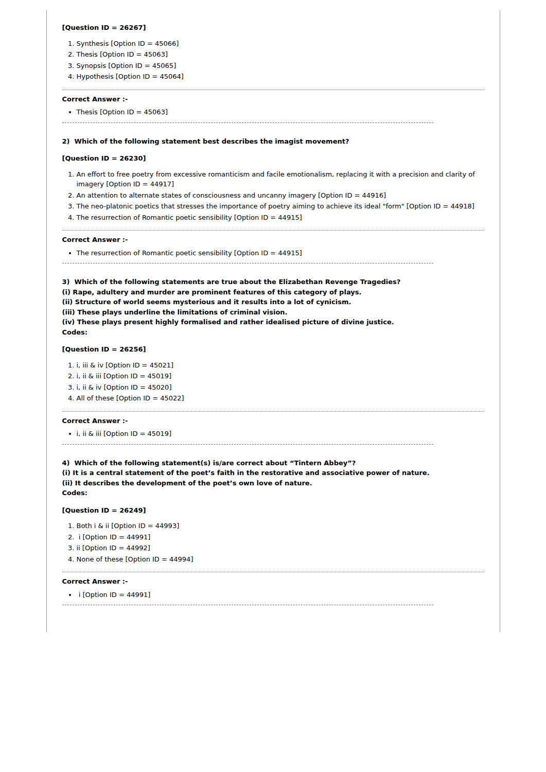[Question ID = 26267]
Synthesis [Option ID = 45066]
Thesis [Option ID = 45063]
Synopsis [Option ID = 45065]
Hypothesis [Option ID = 45064]
Correct Answer :-
Thesis [Option ID = 45063]
2) Which of the following statement best describes the imagist movement?
[Question ID = 26230]
An effort to free poetry from excessive romanticism and facile emotionalism, replacing it with a precision and clarity of imagery [Option ID = 44917]
An attention to alternate states of consciousness and uncanny imagery [Option ID = 44916]
The neo-platonic poetics that stresses the importance of poetry aiming to achieve its ideal "form" [Option ID = 44918]
The resurrection of Romantic poetic sensibility [Option ID = 44915]
Correct Answer :-
The resurrection of Romantic poetic sensibility [Option ID = 44915]
3) Which of the following statements are true about the Elizabethan Revenge Tragedies? (i) Rape, adultery and murder are prominent features of this category of plays. (ii) Structure of world seems mysterious and it results into a lot of cynicism. (iii) These plays underline the limitations of criminal vision. (iv) These plays present highly formalised and rather idealised picture of divine justice. Codes:
[Question ID = 26256]
i, iii & iv [Option ID = 45021]
i, ii & iii [Option ID = 45019]
i, ii & iv [Option ID = 45020]
All of these [Option ID = 45022]
Correct Answer :-
i, ii & iii [Option ID = 45019]
4) Which of the following statement(s) is/are correct about “Tintern Abbey”? (i) It is a central statement of the poet’s faith in the restorative and associative power of nature. (ii) It describes the development of the poet’s own love of nature. Codes:
[Question ID = 26249]
Both i & ii [Option ID = 44993]
i [Option ID = 44991]
ii [Option ID = 44992]
None of these [Option ID = 44994]
Correct Answer :-
i [Option ID = 44991]